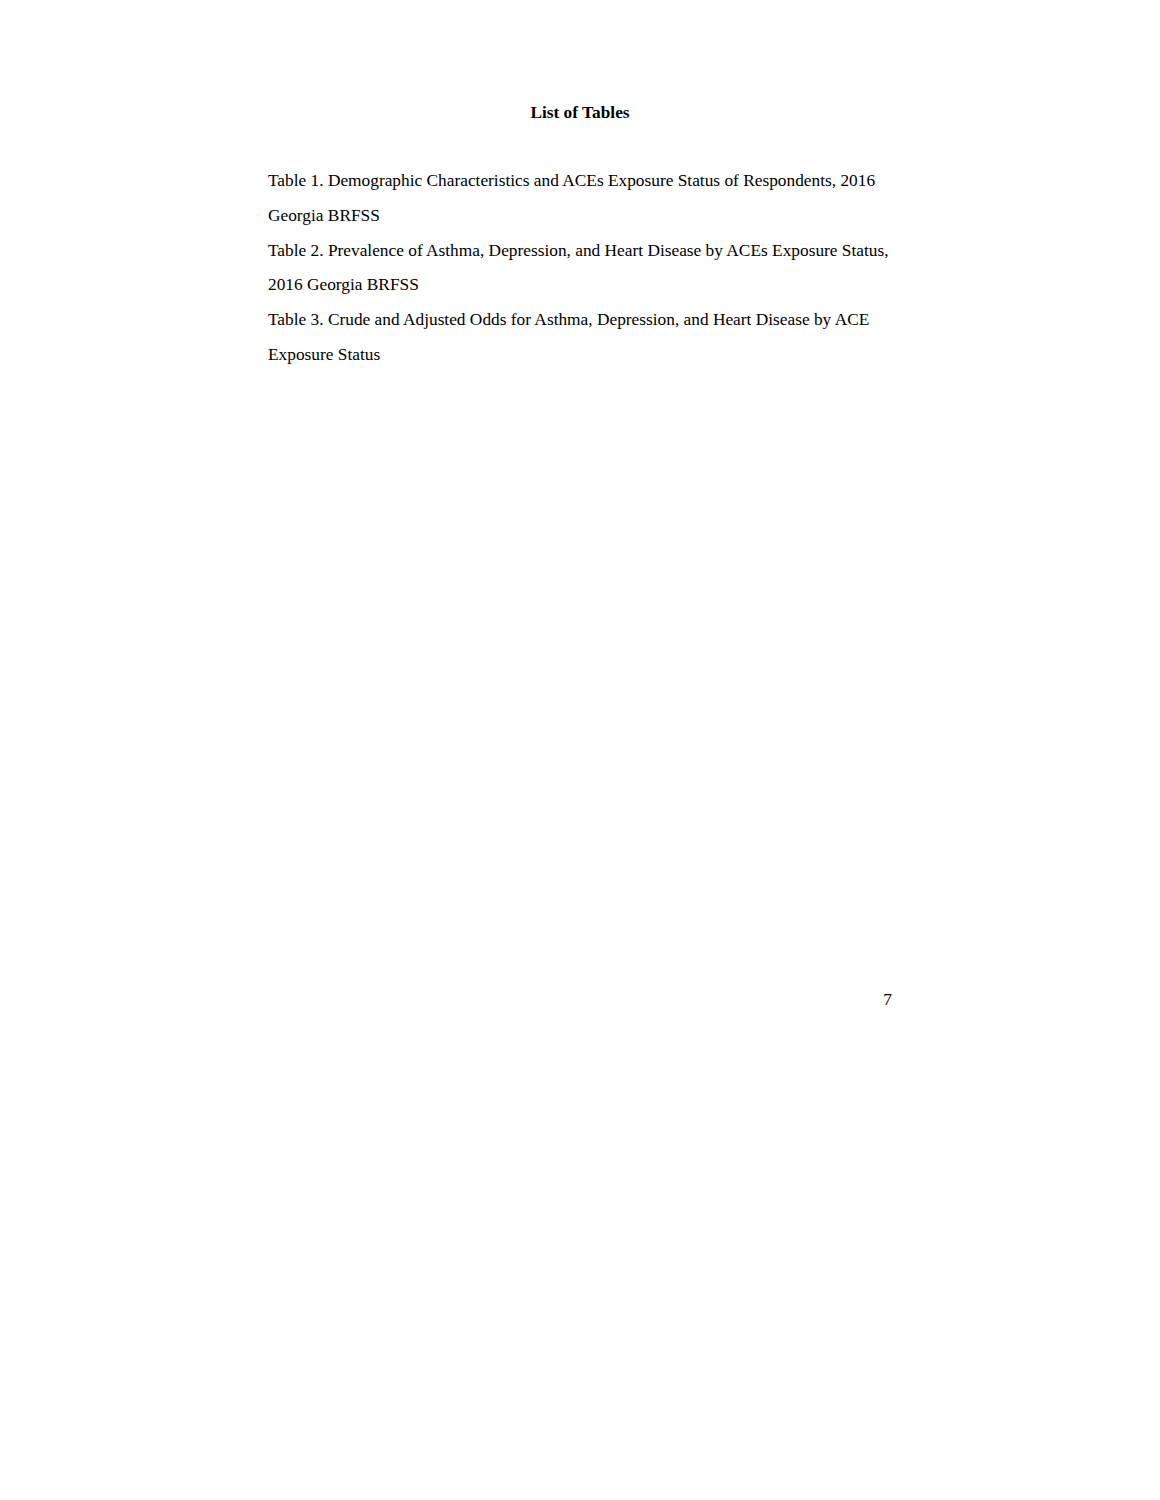List of Tables
Table 1. Demographic Characteristics and ACEs Exposure Status of Respondents, 2016 Georgia BRFSS
Table 2. Prevalence of Asthma, Depression, and Heart Disease by ACEs Exposure Status, 2016 Georgia BRFSS
Table 3. Crude and Adjusted Odds for Asthma, Depression, and Heart Disease by ACE Exposure Status
7